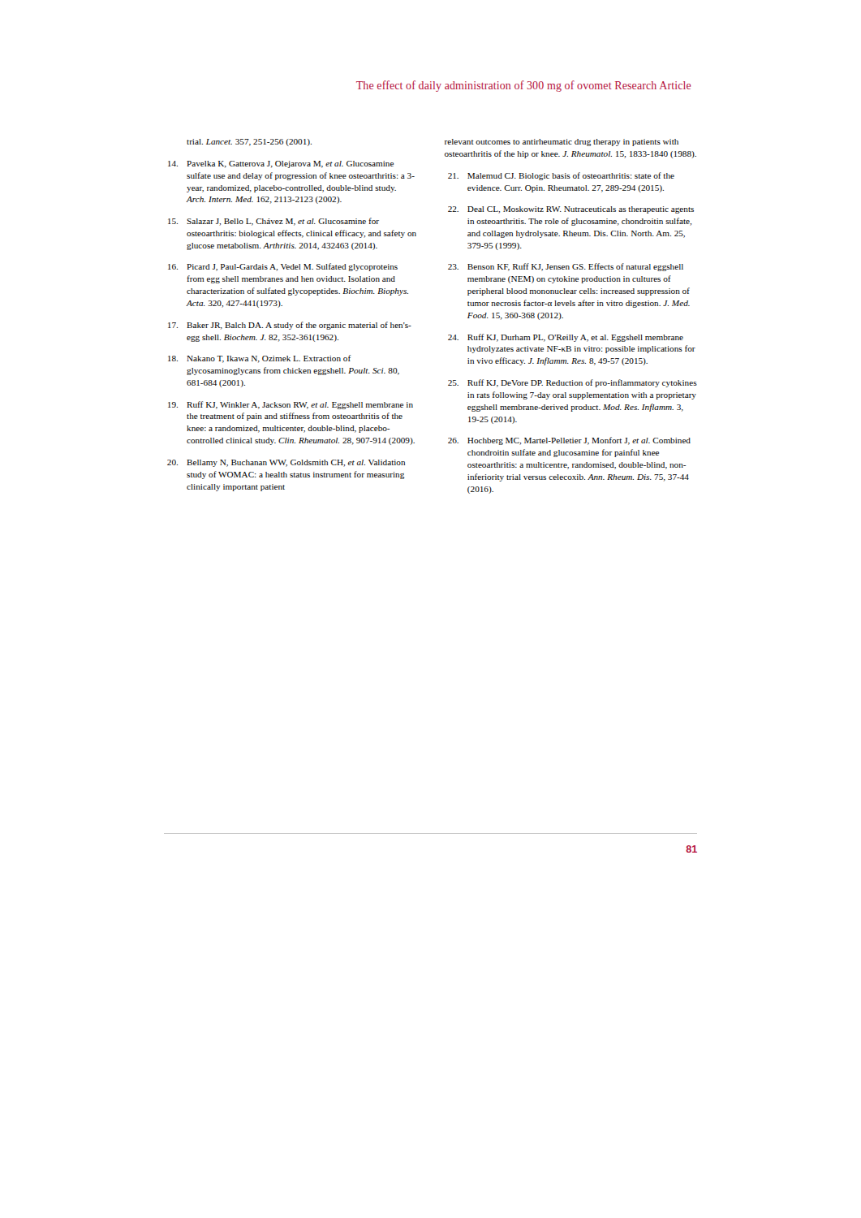The effect of daily administration of 300 mg of ovomet Research Article
trial. Lancet. 357, 251-256 (2001).
14. Pavelka K, Gatterova J, Olejarova M, et al. Glucosamine sulfate use and delay of progression of knee osteoarthritis: a 3-year, randomized, placebo-controlled, double-blind study. Arch. Intern. Med. 162, 2113-2123 (2002).
15. Salazar J, Bello L, Chávez M, et al. Glucosamine for osteoarthritis: biological effects, clinical efficacy, and safety on glucose metabolism. Arthritis. 2014, 432463 (2014).
16. Picard J, Paul-Gardais A, Vedel M. Sulfated glycoproteins from egg shell membranes and hen oviduct. Isolation and characterization of sulfated glycopeptides. Biochim. Biophys. Acta. 320, 427-441(1973).
17. Baker JR, Balch DA. A study of the organic material of hen's-egg shell. Biochem. J. 82, 352-361(1962).
18. Nakano T, Ikawa N, Ozimek L. Extraction of glycosaminoglycans from chicken eggshell. Poult. Sci. 80, 681-684 (2001).
19. Ruff KJ, Winkler A, Jackson RW, et al. Eggshell membrane in the treatment of pain and stiffness from osteoarthritis of the knee: a randomized, multicenter, double-blind, placebo-controlled clinical study. Clin. Rheumatol. 28, 907-914 (2009).
20. Bellamy N, Buchanan WW, Goldsmith CH, et al. Validation study of WOMAC: a health status instrument for measuring clinically important patient
relevant outcomes to antirheumatic drug therapy in patients with osteoarthritis of the hip or knee. J. Rheumatol. 15, 1833-1840 (1988).
21. Malemud CJ. Biologic basis of osteoarthritis: state of the evidence. Curr. Opin. Rheumatol. 27, 289-294 (2015).
22. Deal CL, Moskowitz RW. Nutraceuticals as therapeutic agents in osteoarthritis. The role of glucosamine, chondroitin sulfate, and collagen hydrolysate. Rheum. Dis. Clin. North. Am. 25, 379-95 (1999).
23. Benson KF, Ruff KJ, Jensen GS. Effects of natural eggshell membrane (NEM) on cytokine production in cultures of peripheral blood mononuclear cells: increased suppression of tumor necrosis factor-α levels after in vitro digestion. J. Med. Food. 15, 360-368 (2012).
24. Ruff KJ, Durham PL, O'Reilly A, et al. Eggshell membrane hydrolyzates activate NF-κB in vitro: possible implications for in vivo efficacy. J. Inflamm. Res. 8, 49-57 (2015).
25. Ruff KJ, DeVore DP. Reduction of pro-inflammatory cytokines in rats following 7-day oral supplementation with a proprietary eggshell membrane-derived product. Mod. Res. Inflamm. 3, 19-25 (2014).
26. Hochberg MC, Martel-Pelletier J, Monfort J, et al. Combined chondroitin sulfate and glucosamine for painful knee osteoarthritis: a multicentre, randomised, double-blind, non-inferiority trial versus celecoxib. Ann. Rheum. Dis. 75, 37-44 (2016).
81